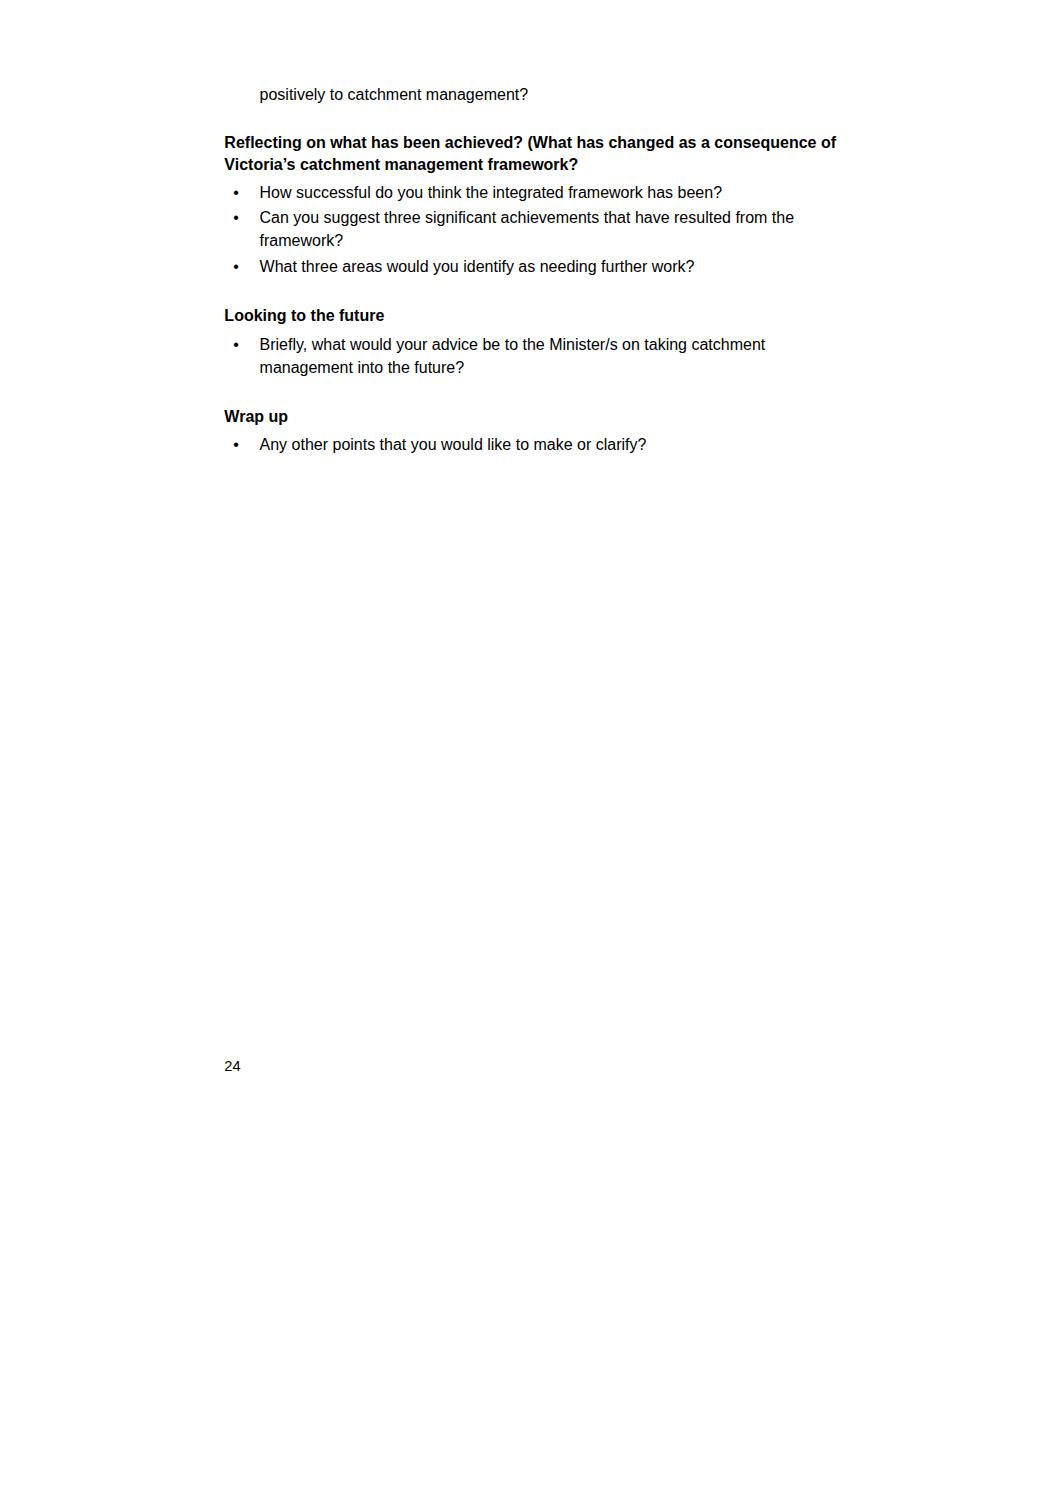positively to catchment management?
Reflecting on what has been achieved? (What has changed as a consequence of Victoria’s catchment management framework?
How successful do you think the integrated framework has been?
Can you suggest three significant achievements that have resulted from the framework?
What three areas would you identify as needing further work?
Looking to the future
Briefly, what would your advice be to the Minister/s on taking catchment management into the future?
Wrap up
Any other points that you would like to make or clarify?
24